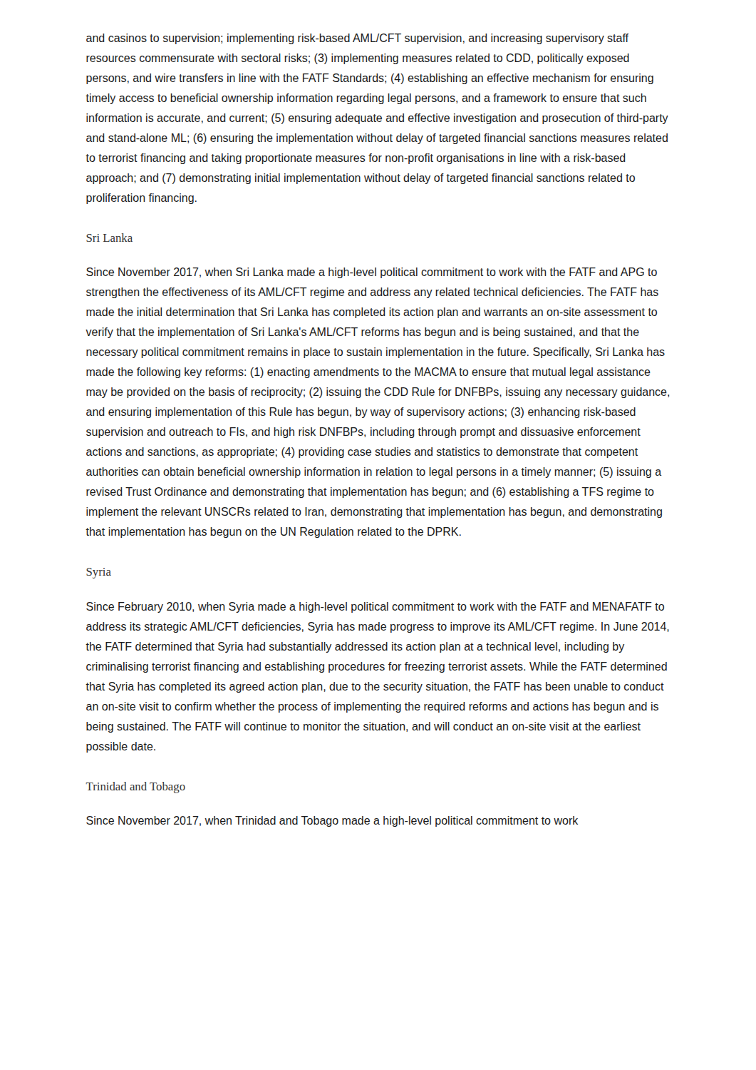and casinos to supervision; implementing risk-based AML/CFT supervision, and increasing supervisory staff resources commensurate with sectoral risks; (3) implementing measures related to CDD, politically exposed persons, and wire transfers in line with the FATF Standards; (4) establishing an effective mechanism for ensuring timely access to beneficial ownership information regarding legal persons, and a framework to ensure that such information is accurate, and current; (5) ensuring adequate and effective investigation and prosecution of third-party and stand-alone ML; (6) ensuring the implementation without delay of targeted financial sanctions measures related to terrorist financing and taking proportionate measures for non-profit organisations in line with a risk-based approach; and (7) demonstrating initial implementation without delay of targeted financial sanctions related to proliferation financing.
Sri Lanka
Since November 2017, when Sri Lanka made a high-level political commitment to work with the FATF and APG to strengthen the effectiveness of its AML/CFT regime and address any related technical deficiencies. The FATF has made the initial determination that Sri Lanka has completed its action plan and warrants an on-site assessment to verify that the implementation of Sri Lanka's AML/CFT reforms has begun and is being sustained, and that the necessary political commitment remains in place to sustain implementation in the future. Specifically, Sri Lanka has made the following key reforms: (1) enacting amendments to the MACMA to ensure that mutual legal assistance may be provided on the basis of reciprocity; (2) issuing the CDD Rule for DNFBPs, issuing any necessary guidance, and ensuring implementation of this Rule has begun, by way of supervisory actions; (3) enhancing risk-based supervision and outreach to FIs, and high risk DNFBPs, including through prompt and dissuasive enforcement actions and sanctions, as appropriate; (4) providing case studies and statistics to demonstrate that competent authorities can obtain beneficial ownership information in relation to legal persons in a timely manner; (5) issuing a revised Trust Ordinance and demonstrating that implementation has begun; and (6) establishing a TFS regime to implement the relevant UNSCRs related to Iran, demonstrating that implementation has begun, and demonstrating that implementation has begun on the UN Regulation related to the DPRK.
Syria
Since February 2010, when Syria made a high-level political commitment to work with the FATF and MENAFATF to address its strategic AML/CFT deficiencies, Syria has made progress to improve its AML/CFT regime. In June 2014, the FATF determined that Syria had substantially addressed its action plan at a technical level, including by criminalising terrorist financing and establishing procedures for freezing terrorist assets. While the FATF determined that Syria has completed its agreed action plan, due to the security situation, the FATF has been unable to conduct an on-site visit to confirm whether the process of implementing the required reforms and actions has begun and is being sustained. The FATF will continue to monitor the situation, and will conduct an on-site visit at the earliest possible date.
Trinidad and Tobago
Since November 2017, when Trinidad and Tobago made a high-level political commitment to work